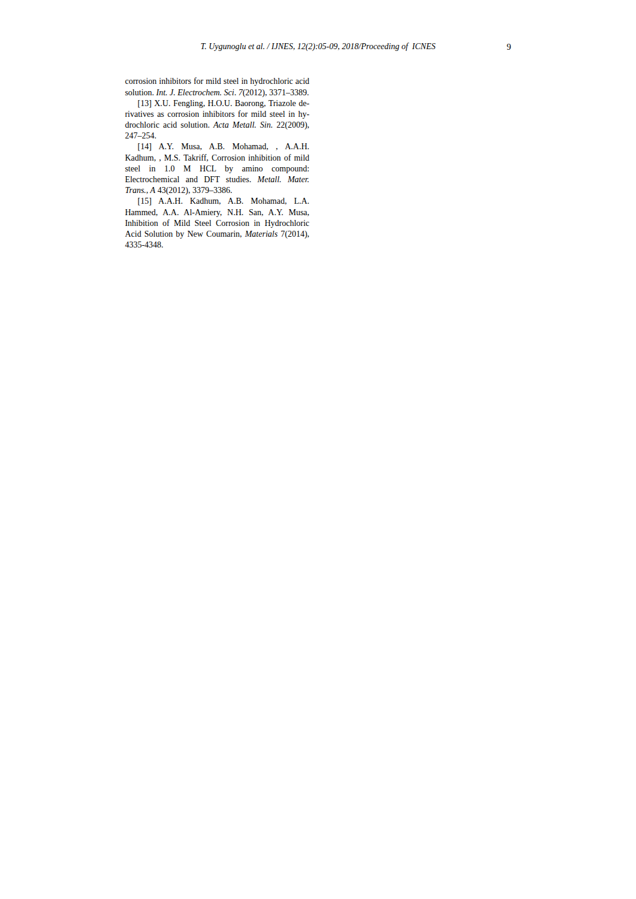T. Uygunoglu et al. / IJNES, 12(2):05-09, 2018/Proceeding of ICNES 9
corrosion inhibitors for mild steel in hydrochloric acid solution. Int. J. Electrochem. Sci. 7(2012), 3371–3389.
[13] X.U. Fengling, H.O.U. Baorong, Triazole derivatives as corrosion inhibitors for mild steel in hydrochloric acid solution. Acta Metall. Sin. 22(2009), 247–254.
[14] A.Y. Musa, A.B. Mohamad, , A.A.H. Kadhum, , M.S. Takriff, Corrosion inhibition of mild steel in 1.0 M HCL by amino compound: Electrochemical and DFT studies. Metall. Mater. Trans., A 43(2012), 3379–3386.
[15] A.A.H. Kadhum, A.B. Mohamad, L.A. Hammed, A.A. Al-Amiery, N.H. San, A.Y. Musa, Inhibition of Mild Steel Corrosion in Hydrochloric Acid Solution by New Coumarin, Materials 7(2014), 4335-4348.